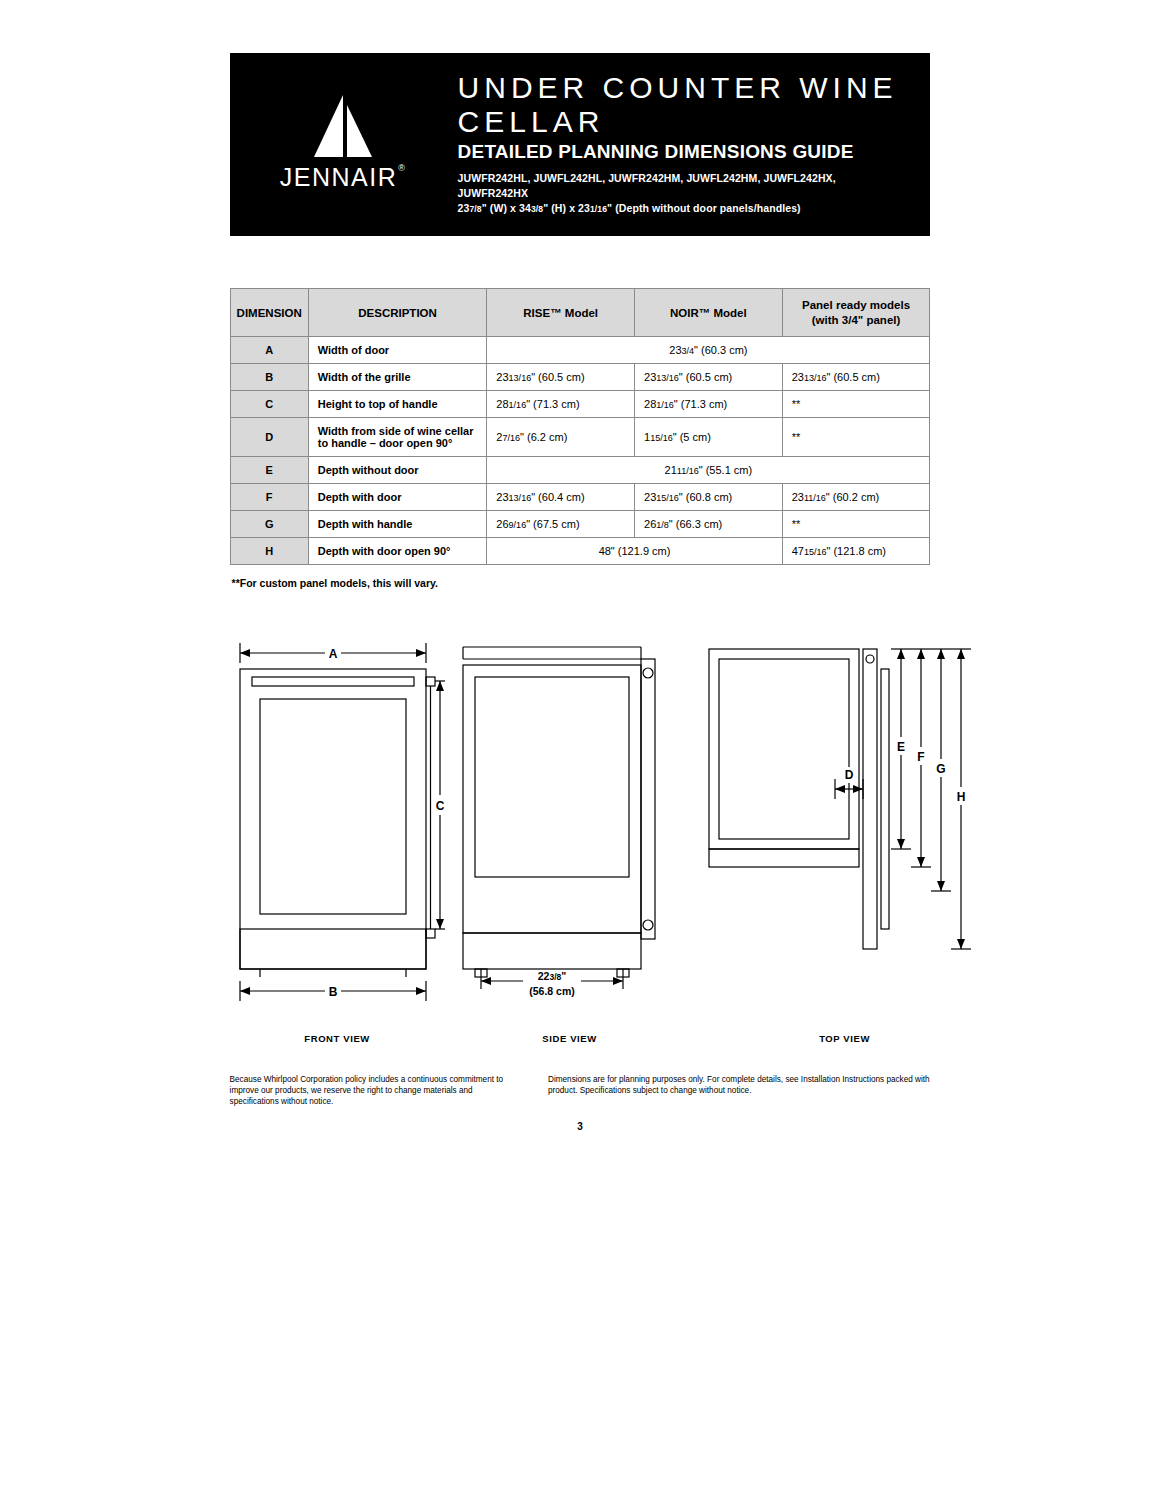JENNAIR®
UNDER COUNTER WINE CELLAR
DETAILED PLANNING DIMENSIONS GUIDE
JUWFR242HL, JUWFL242HL, JUWFR242HM, JUWFL242HM, JUWFL242HX, JUWFR242HX
237/8" (W) x 343/8" (H) x 231/16" (Depth without door panels/handles)
| DIMENSION | DESCRIPTION | RISE™ Model | NOIR™ Model | Panel ready models (with 3/4" panel) |
| --- | --- | --- | --- | --- |
| A | Width of door | 23 3/4 " (60.3 cm) |
| B | Width of the grille | 23 13/16 " (60.5 cm) | 23 13/16 " (60.5 cm) | 23 13/16 " (60.5 cm) |
| C | Height to top of handle | 28 1/16 " (71.3 cm) | 28 1/16 " (71.3 cm) | ** |
| D | Width from side of wine cellar to handle – door open 90° | 2 7/16 " (6.2 cm) | 1 15/16 " (5 cm) | ** |
| E | Depth without door | 21 11/16 " (55.1 cm) |
| F | Depth with door | 23 13/16 " (60.4 cm) | 23 15/16 " (60.8 cm) | 23 11/16 " (60.2 cm) |
| G | Depth with handle | 26 9/16 " (67.5 cm) | 26 1/8 " (66.3 cm) | ** |
| H | Depth with door open 90° | 48" (121.9 cm) | 47 15/16 " (121.8 cm) |
**For custom panel models, this will vary.
A C B
FRONT VIEW
223/8" (56.8 cm)
SIDE VIEW
D E F G H
TOP VIEW
Because Whirlpool Corporation policy includes a continuous commitment to improve our products, we reserve the right to change materials and specifications without notice.
Dimensions are for planning purposes only. For complete details, see Installation Instructions packed with product. Specifications subject to change without notice.
3